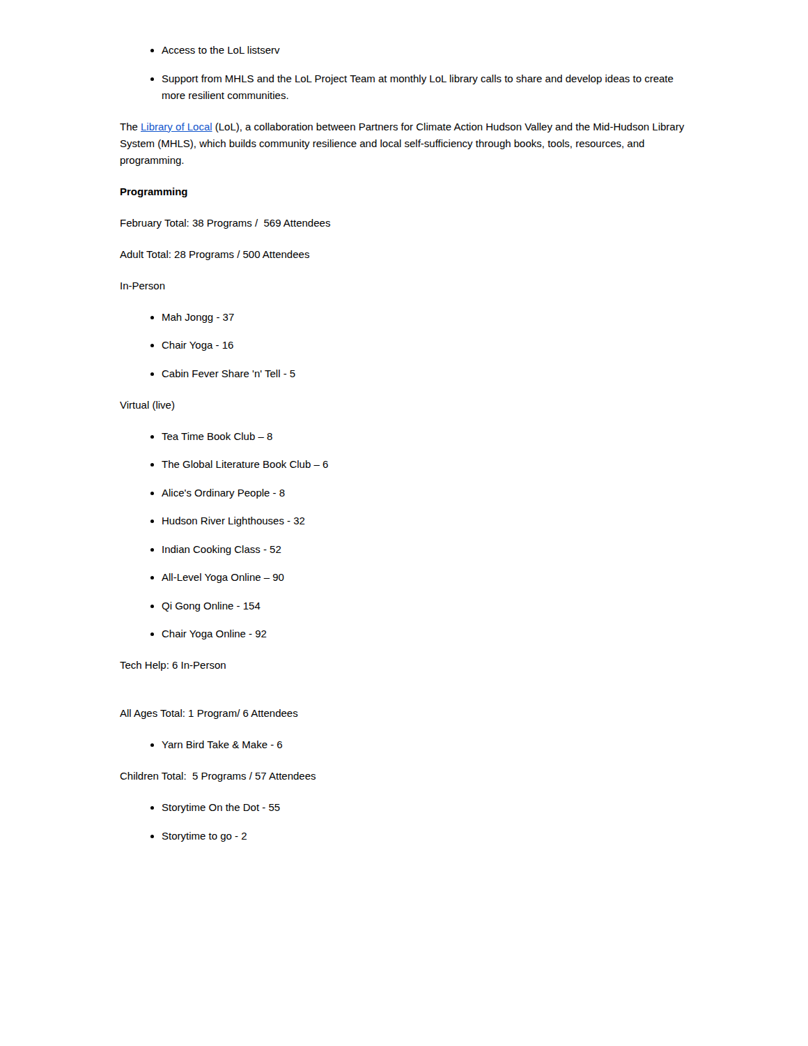Access to the LoL listserv
Support from MHLS and the LoL Project Team at monthly LoL library calls to share and develop ideas to create more resilient communities.
The Library of Local (LoL), a collaboration between Partners for Climate Action Hudson Valley and the Mid-Hudson Library System (MHLS), which builds community resilience and local self-sufficiency through books, tools, resources, and programming.
Programming
February Total: 38 Programs / 569 Attendees
Adult Total: 28 Programs / 500 Attendees
In-Person
Mah Jongg - 37
Chair Yoga - 16
Cabin Fever Share 'n' Tell - 5
Virtual (live)
Tea Time Book Club – 8
The Global Literature Book Club – 6
Alice's Ordinary People - 8
Hudson River Lighthouses - 32
Indian Cooking Class - 52
All-Level Yoga Online – 90
Qi Gong Online - 154
Chair Yoga Online - 92
Tech Help: 6 In-Person
All Ages Total: 1 Program/ 6 Attendees
Yarn Bird Take & Make - 6
Children Total: 5 Programs / 57 Attendees
Storytime On the Dot - 55
Storytime to go - 2